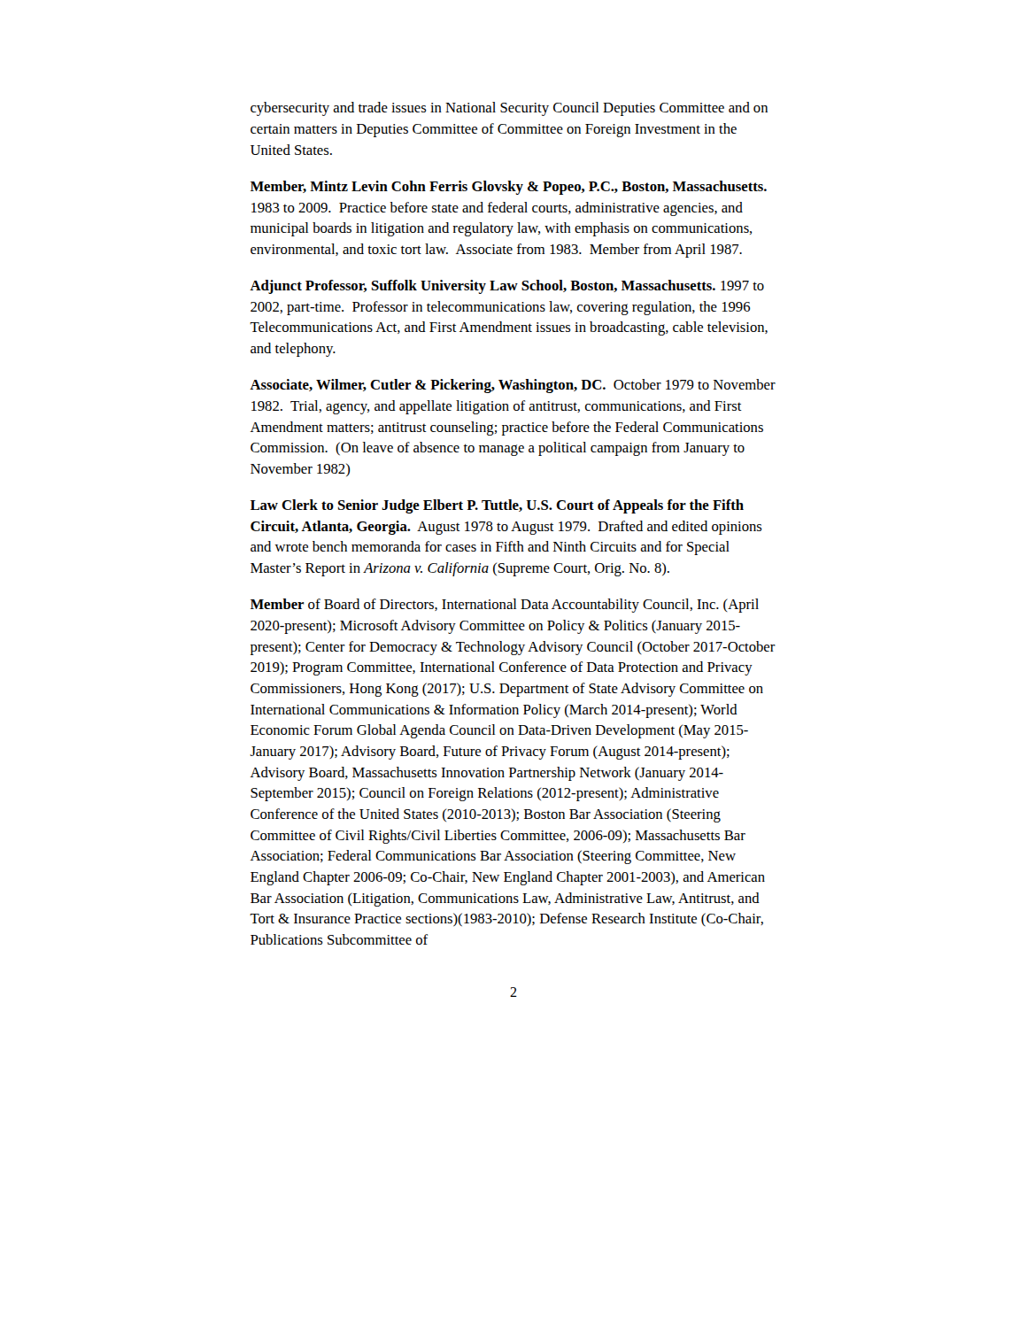cybersecurity and trade issues in National Security Council Deputies Committee and on certain matters in Deputies Committee of Committee on Foreign Investment in the United States.
Member, Mintz Levin Cohn Ferris Glovsky & Popeo, P.C., Boston, Massachusetts. 1983 to 2009. Practice before state and federal courts, administrative agencies, and municipal boards in litigation and regulatory law, with emphasis on communications, environmental, and toxic tort law. Associate from 1983. Member from April 1987.
Adjunct Professor, Suffolk University Law School, Boston, Massachusetts. 1997 to 2002, part-time. Professor in telecommunications law, covering regulation, the 1996 Telecommunications Act, and First Amendment issues in broadcasting, cable television, and telephony.
Associate, Wilmer, Cutler & Pickering, Washington, DC. October 1979 to November 1982. Trial, agency, and appellate litigation of antitrust, communications, and First Amendment matters; antitrust counseling; practice before the Federal Communications Commission. (On leave of absence to manage a political campaign from January to November 1982)
Law Clerk to Senior Judge Elbert P. Tuttle, U.S. Court of Appeals for the Fifth Circuit, Atlanta, Georgia. August 1978 to August 1979. Drafted and edited opinions and wrote bench memoranda for cases in Fifth and Ninth Circuits and for Special Master’s Report in Arizona v. California (Supreme Court, Orig. No. 8).
Member of Board of Directors, International Data Accountability Council, Inc. (April 2020-present); Microsoft Advisory Committee on Policy & Politics (January 2015-present); Center for Democracy & Technology Advisory Council (October 2017-October 2019); Program Committee, International Conference of Data Protection and Privacy Commissioners, Hong Kong (2017); U.S. Department of State Advisory Committee on International Communications & Information Policy (March 2014-present); World Economic Forum Global Agenda Council on Data-Driven Development (May 2015-January 2017); Advisory Board, Future of Privacy Forum (August 2014-present); Advisory Board, Massachusetts Innovation Partnership Network (January 2014-September 2015); Council on Foreign Relations (2012-present); Administrative Conference of the United States (2010-2013); Boston Bar Association (Steering Committee of Civil Rights/Civil Liberties Committee, 2006-09); Massachusetts Bar Association; Federal Communications Bar Association (Steering Committee, New England Chapter 2006-09; Co-Chair, New England Chapter 2001-2003), and American Bar Association (Litigation, Communications Law, Administrative Law, Antitrust, and Tort & Insurance Practice sections)(1983-2010); Defense Research Institute (Co-Chair, Publications Subcommittee of
2